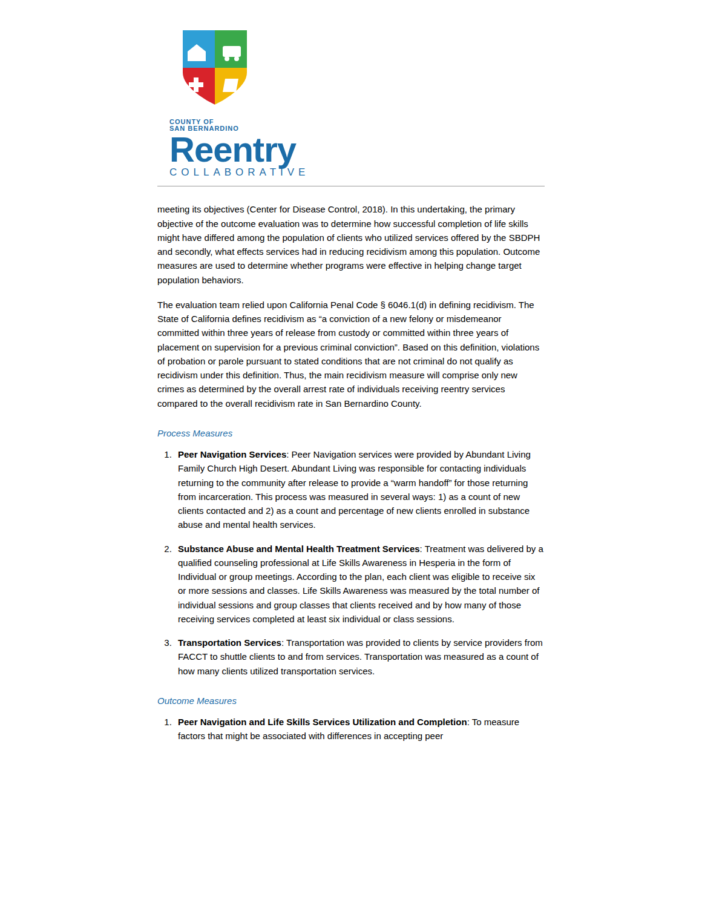County of
San Bernardino
Reentry
Collaborative
meeting its objectives (Center for Disease Control, 2018). In this undertaking, the primary objective of the outcome evaluation was to determine how successful completion of life skills might have differed among the population of clients who utilized services offered by the SBDPH and secondly, what effects services had in reducing recidivism among this population. Outcome measures are used to determine whether programs were effective in helping change target population behaviors.
The evaluation team relied upon California Penal Code § 6046.1(d) in defining recidivism. The State of California defines recidivism as “a conviction of a new felony or misdemeanor committed within three years of release from custody or committed within three years of placement on supervision for a previous criminal conviction”. Based on this definition, violations of probation or parole pursuant to stated conditions that are not criminal do not qualify as recidivism under this definition. Thus, the main recidivism measure will comprise only new crimes as determined by the overall arrest rate of individuals receiving reentry services compared to the overall recidivism rate in San Bernardino County.
Process Measures
Peer Navigation Services: Peer Navigation services were provided by Abundant Living Family Church High Desert. Abundant Living was responsible for contacting individuals returning to the community after release to provide a “warm handoff” for those returning from incarceration. This process was measured in several ways: 1) as a count of new clients contacted and 2) as a count and percentage of new clients enrolled in substance abuse and mental health services.
Substance Abuse and Mental Health Treatment Services: Treatment was delivered by a qualified counseling professional at Life Skills Awareness in Hesperia in the form of Individual or group meetings. According to the plan, each client was eligible to receive six or more sessions and classes. Life Skills Awareness was measured by the total number of individual sessions and group classes that clients received and by how many of those receiving services completed at least six individual or class sessions.
Transportation Services: Transportation was provided to clients by service providers from FACCT to shuttle clients to and from services. Transportation was measured as a count of how many clients utilized transportation services.
Outcome Measures
Peer Navigation and Life Skills Services Utilization and Completion: To measure factors that might be associated with differences in accepting peer